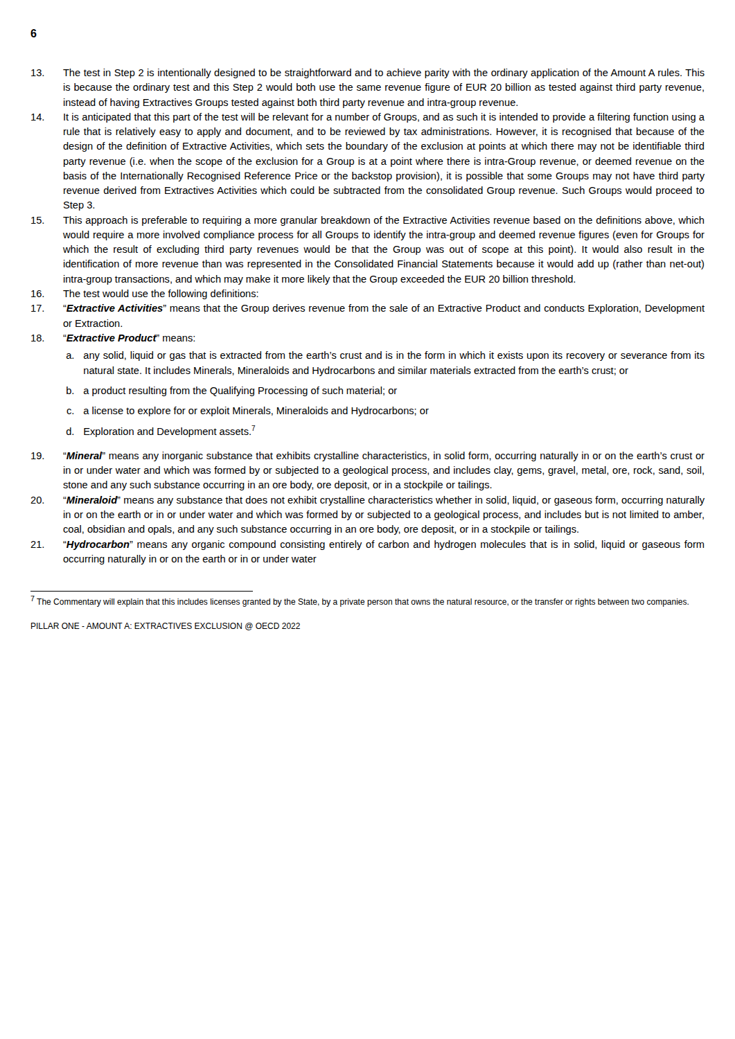6
13. The test in Step 2 is intentionally designed to be straightforward and to achieve parity with the ordinary application of the Amount A rules. This is because the ordinary test and this Step 2 would both use the same revenue figure of EUR 20 billion as tested against third party revenue, instead of having Extractives Groups tested against both third party revenue and intra-group revenue.
14. It is anticipated that this part of the test will be relevant for a number of Groups, and as such it is intended to provide a filtering function using a rule that is relatively easy to apply and document, and to be reviewed by tax administrations. However, it is recognised that because of the design of the definition of Extractive Activities, which sets the boundary of the exclusion at points at which there may not be identifiable third party revenue (i.e. when the scope of the exclusion for a Group is at a point where there is intra-Group revenue, or deemed revenue on the basis of the Internationally Recognised Reference Price or the backstop provision), it is possible that some Groups may not have third party revenue derived from Extractives Activities which could be subtracted from the consolidated Group revenue. Such Groups would proceed to Step 3.
15. This approach is preferable to requiring a more granular breakdown of the Extractive Activities revenue based on the definitions above, which would require a more involved compliance process for all Groups to identify the intra-group and deemed revenue figures (even for Groups for which the result of excluding third party revenues would be that the Group was out of scope at this point). It would also result in the identification of more revenue than was represented in the Consolidated Financial Statements because it would add up (rather than net-out) intra-group transactions, and which may make it more likely that the Group exceeded the EUR 20 billion threshold.
16. The test would use the following definitions:
17. “Extractive Activities” means that the Group derives revenue from the sale of an Extractive Product and conducts Exploration, Development or Extraction.
18. “Extractive Product” means:
any solid, liquid or gas that is extracted from the earth’s crust and is in the form in which it exists upon its recovery or severance from its natural state. It includes Minerals, Mineraloids and Hydrocarbons and similar materials extracted from the earth’s crust; or
a product resulting from the Qualifying Processing of such material; or
a license to explore for or exploit Minerals, Mineraloids and Hydrocarbons; or
Exploration and Development assets.7
19. “Mineral” means any inorganic substance that exhibits crystalline characteristics, in solid form, occurring naturally in or on the earth’s crust or in or under water and which was formed by or subjected to a geological process, and includes clay, gems, gravel, metal, ore, rock, sand, soil, stone and any such substance occurring in an ore body, ore deposit, or in a stockpile or tailings.
20. “Mineraloid” means any substance that does not exhibit crystalline characteristics whether in solid, liquid, or gaseous form, occurring naturally in or on the earth or in or under water and which was formed by or subjected to a geological process, and includes but is not limited to amber, coal, obsidian and opals, and any such substance occurring in an ore body, ore deposit, or in a stockpile or tailings.
21. “Hydrocarbon” means any organic compound consisting entirely of carbon and hydrogen molecules that is in solid, liquid or gaseous form occurring naturally in or on the earth or in or under water
7 The Commentary will explain that this includes licenses granted by the State, by a private person that owns the natural resource, or the transfer or rights between two companies.
PILLAR ONE - AMOUNT A: EXTRACTIVES EXCLUSION @ OECD 2022